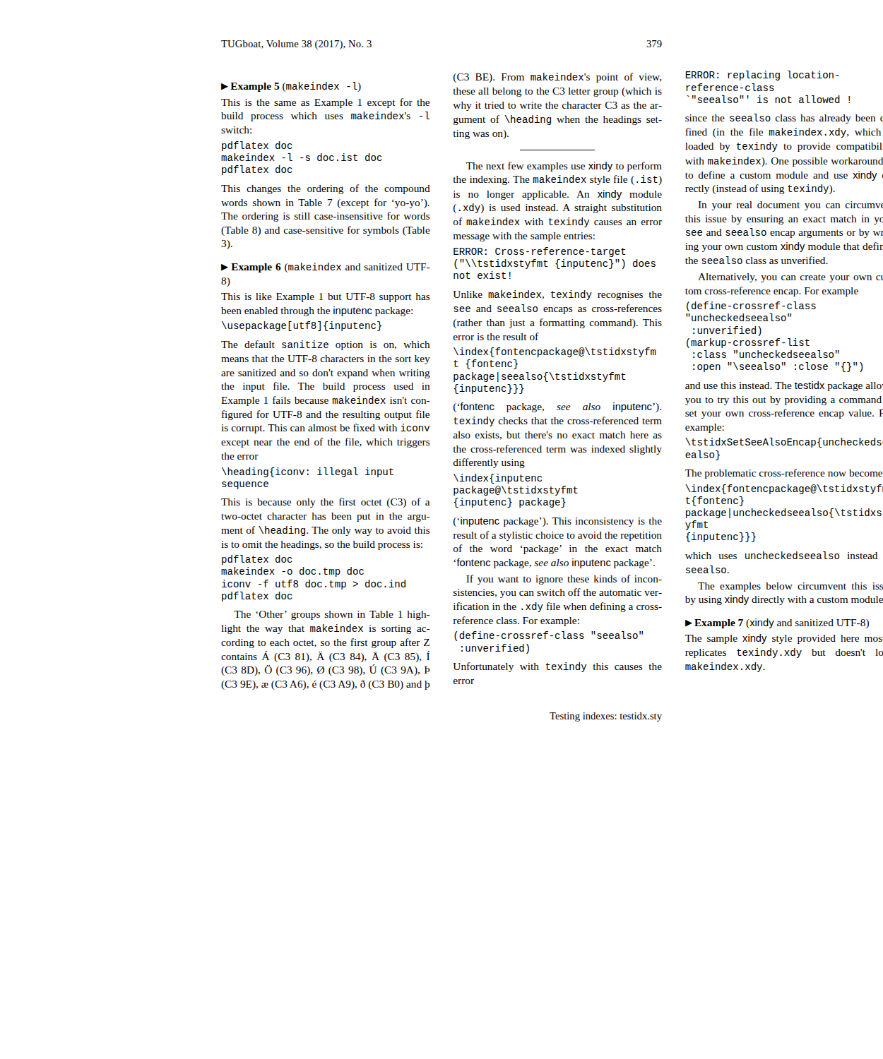TUGboat, Volume 38 (2017), No. 3
379
▶Example 5 (makeindex -l)
This is the same as Example 1 except for the build process which uses makeindex's -l switch:
pdflatex doc
makeindex -l -s doc.ist doc
pdflatex doc
This changes the ordering of the compound words shown in Table 7 (except for ‘yo-yo’). The ordering is still case-insensitive for words (Table 8) and case-sensitive for symbols (Table 3).
▶Example 6 (makeindex and sanitized UTF-8)
This is like Example 1 but UTF-8 support has been enabled through the inputenc package:
\usepackage[utf8]{inputenc}
The default sanitize option is on, which means that the UTF-8 characters in the sort key are sanitized and so don't expand when writing the input file. The build process used in Example 1 fails because makeindex isn't configured for UTF-8 and the resulting output file is corrupt. This can almost be fixed with iconv except near the end of the file, which triggers the error
\heading{iconv: illegal input sequence
This is because only the first octet (C3) of a two-octet character has been put in the argument of \heading. The only way to avoid this is to omit the headings, so the build process is:
pdflatex doc
makeindex -o doc.tmp doc
iconv -f utf8 doc.tmp > doc.ind
pdflatex doc
The ‘Other’ groups shown in Table 1 highlight the way that makeindex is sorting according to each octet, so the first group after Z contains Á (C3 81), Ä (C3 84), Å (C3 85), Í (C3 8D), Ö (C3 96), Ø (C3 98), Ú (C3 9A), Þ (C3 9E), æ (C3 A6), é (C3 A9), ð (C3 B0) and þ (C3 BE). From makeindex's point of view, these all belong to the C3 letter group (which is why it tried to write the character C3 as the argument of \heading when the headings setting was on).
The next few examples use xindy to perform the indexing. The makeindex style file (.ist) is no longer applicable. An xindy module (.xdy) is used instead. A straight substitution of makeindex with texindy causes an error message with the sample entries:
ERROR: Cross-reference-target
("\\tstidxstyfmt {inputenc}") does not exist!
Unlike makeindex, texindy recognises the see and seealso encaps as cross-references (rather than just a formatting command). This error is the result of
\index{fontencpackage@\tstidxstyfmt {fontenc}
package|seealso{\tstidxstyfmt {inputenc}}}
(‘fontenc package, see also inputenc’). texindy checks that the cross-referenced term also exists, but there's no exact match here as the cross-referenced term was indexed slightly differently using
\index{inputenc package@\tstidxstyfmt
{inputenc} package}
(‘inputenc package’). This inconsistency is the result of a stylistic choice to avoid the repetition of the word ‘package’ in the exact match ‘fontenc package, see also inputenc package’.
If you want to ignore these kinds of inconsistencies, you can switch off the automatic verification in the .xdy file when defining a cross-reference class. For example:
(define-crossref-class "seealso"
 :unverified)
Unfortunately with texindy this causes the error
ERROR: replacing location-reference-class
`"seealso"' is not allowed !
since the seealso class has already been defined (in the file makeindex.xdy, which is loaded by texindy to provide compatibility with makeindex). One possible workaround is to define a custom module and use xindy directly (instead of using texindy).
In your real document you can circumvent this issue by ensuring an exact match in your see and seealso encap arguments or by writing your own custom xindy module that defines the seealso class as unverified.
Alternatively, you can create your own custom cross-reference encap. For example
(define-crossref-class "uncheckedseealso"
 :unverified)
(markup-crossref-list
 :class "uncheckedseealso"
 :open "\seealso" :close "{}")
and use this instead. The testidx package allows you to try this out by providing a command to set your own cross-reference encap value. For example:
\tstidxSetSeeAlsoEncap{uncheckedseealso}
The problematic cross-reference now becomes
\index{fontencpackage@\tstidxstyfmt{fontenc}
package|uncheckedseealso{\tstidxstyfmt
{inputenc}}}
which uses uncheckedseealso instead of seealso.
The examples below circumvent this issue by using xindy directly with a custom module.
▶Example 7 (xindy and sanitized UTF-8)
The sample xindy style provided here mostly replicates texindy.xdy but doesn't load makeindex.xdy.
Testing indexes: testidx.sty